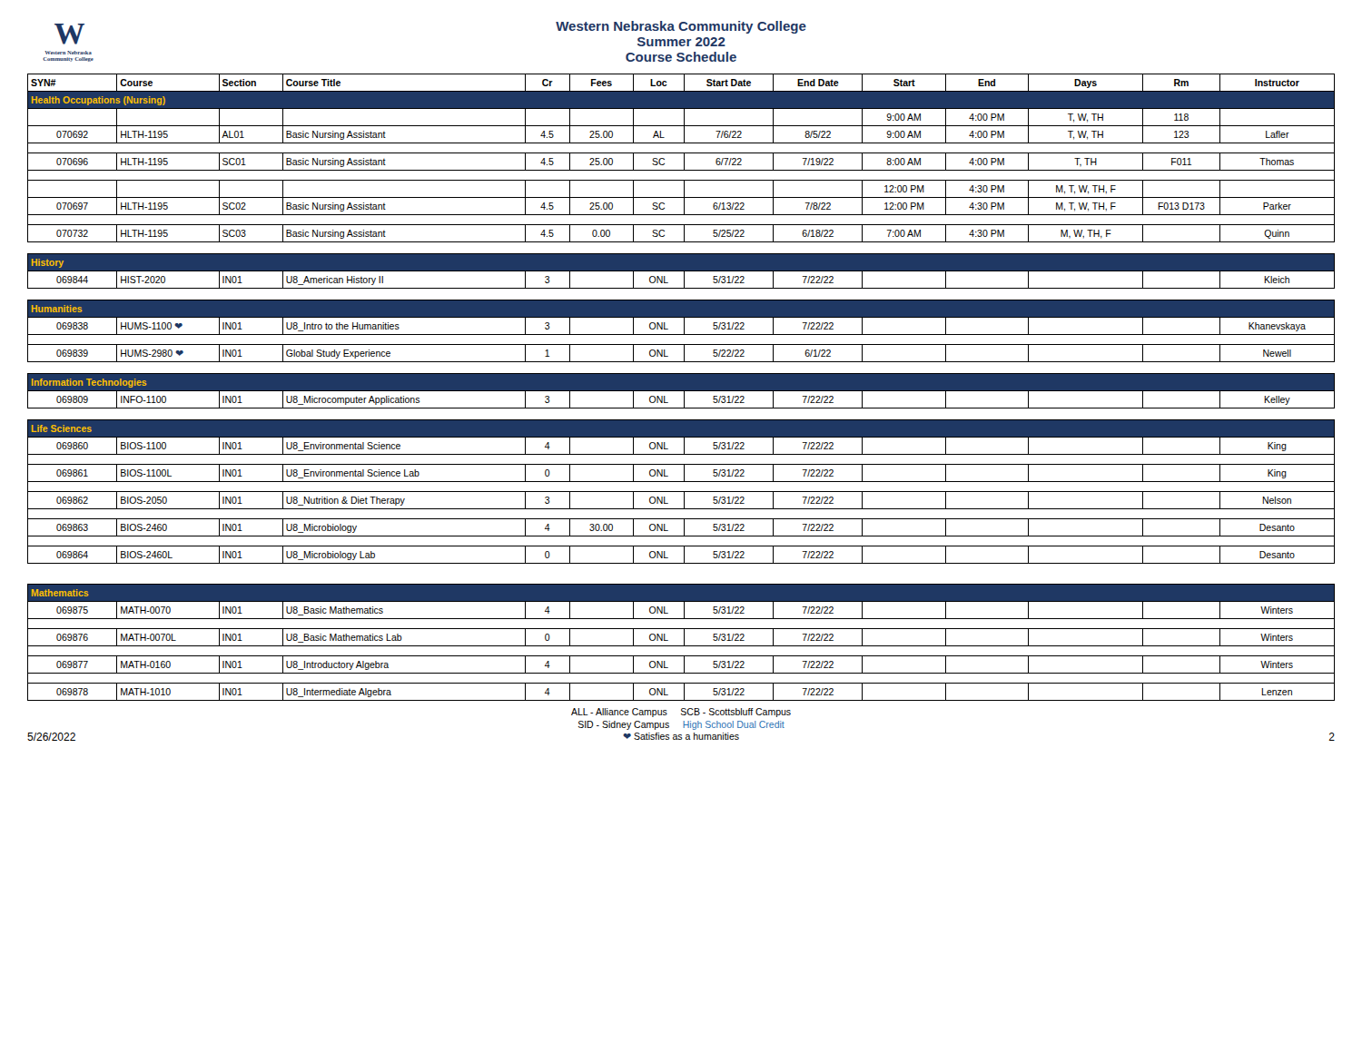W
Western Nebraska
Community College
Western Nebraska Community College
Summer 2022
Course Schedule
| SYN# | Course | Section | Course Title | Cr | Fees | Loc | Start Date | End Date | Start | End | Days | Rm | Instructor |
| --- | --- | --- | --- | --- | --- | --- | --- | --- | --- | --- | --- | --- | --- |
| Health Occupations (Nursing) |
| | | | | | | | | | 9:00 AM | 4:00 PM | T, W, TH | 118 | |
| 070692 | HLTH-1195 | AL01 | Basic Nursing Assistant | 4.5 | 25.00 | AL | 7/6/22 | 8/5/22 | 9:00 AM | 4:00 PM | T, W, TH | 123 | Lafler |
| 070696 | HLTH-1195 | SC01 | Basic Nursing Assistant | 4.5 | 25.00 | SC | 6/7/22 | 7/19/22 | 8:00 AM | 4:00 PM | T, TH | F011 | Thomas |
| | | | | | | | | | 12:00 PM | 4:30 PM | M, T, W, TH, F | | |
| 070697 | HLTH-1195 | SC02 | Basic Nursing Assistant | 4.5 | 25.00 | SC | 6/13/22 | 7/8/22 | 12:00 PM | 4:30 PM | M, T, W, TH, F | F013 D173 | Parker |
| 070732 | HLTH-1195 | SC03 | Basic Nursing Assistant | 4.5 | 0.00 | SC | 5/25/22 | 6/18/22 | 7:00 AM | 4:30 PM | M, W, TH, F | | Quinn |
| History |
| 069844 | HIST-2020 | IN01 | U8_American History II | 3 | | ONL | 5/31/22 | 7/22/22 | | | | | Kleich |
| Humanities |
| 069838 | HUMS-1100 ❤ | IN01 | U8_Intro to the Humanities | 3 | | ONL | 5/31/22 | 7/22/22 | | | | | Khanevskaya |
| 069839 | HUMS-2980 ❤ | IN01 | Global Study Experience | 1 | | ONL | 5/22/22 | 6/1/22 | | | | | Newell |
| Information Technologies |
| 069809 | INFO-1100 | IN01 | U8_Microcomputer Applications | 3 | | ONL | 5/31/22 | 7/22/22 | | | | | Kelley |
| Life Sciences |
| 069860 | BIOS-1100 | IN01 | U8_Environmental Science | 4 | | ONL | 5/31/22 | 7/22/22 | | | | | King |
| 069861 | BIOS-1100L | IN01 | U8_Environmental Science Lab | 0 | | ONL | 5/31/22 | 7/22/22 | | | | | King |
| 069862 | BIOS-2050 | IN01 | U8_Nutrition & Diet Therapy | 3 | | ONL | 5/31/22 | 7/22/22 | | | | | Nelson |
| 069863 | BIOS-2460 | IN01 | U8_Microbiology | 4 | 30.00 | ONL | 5/31/22 | 7/22/22 | | | | | Desanto |
| 069864 | BIOS-2460L | IN01 | U8_Microbiology Lab | 0 | | ONL | 5/31/22 | 7/22/22 | | | | | Desanto |
| Mathematics |
| 069875 | MATH-0070 | IN01 | U8_Basic Mathematics | 4 | | ONL | 5/31/22 | 7/22/22 | | | | | Winters |
| 069876 | MATH-0070L | IN01 | U8_Basic Mathematics Lab | 0 | | ONL | 5/31/22 | 7/22/22 | | | | | Winters |
| 069877 | MATH-0160 | IN01 | U8_Introductory Algebra | 4 | | ONL | 5/31/22 | 7/22/22 | | | | | Winters |
| 069878 | MATH-1010 | IN01 | U8_Intermediate Algebra | 4 | | ONL | 5/31/22 | 7/22/22 | | | | | Lenzen |
ALL - Alliance Campus SCB - Scottsbluff Campus
SID - Sidney Campus High School Dual Credit
❤ Satisfies as a humanities
5/26/2022
2